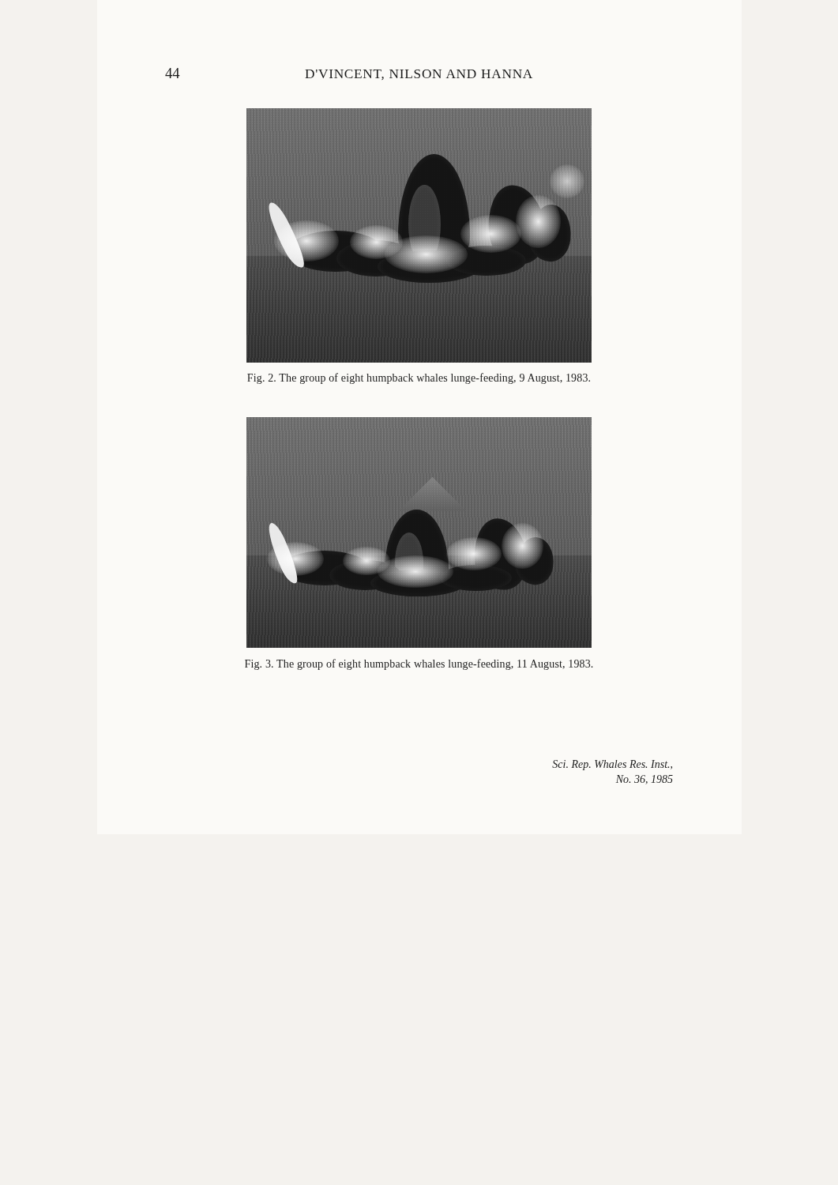44
D'VINCENT, NILSON AND HANNA
Fig. 2. The group of eight humpback whales lunge-feeding, 9 August, 1983.
Fig. 3. The group of eight humpback whales lunge-feeding, 11 August, 1983.
Sci. Rep. Whales Res. Inst.,
No. 36, 1985